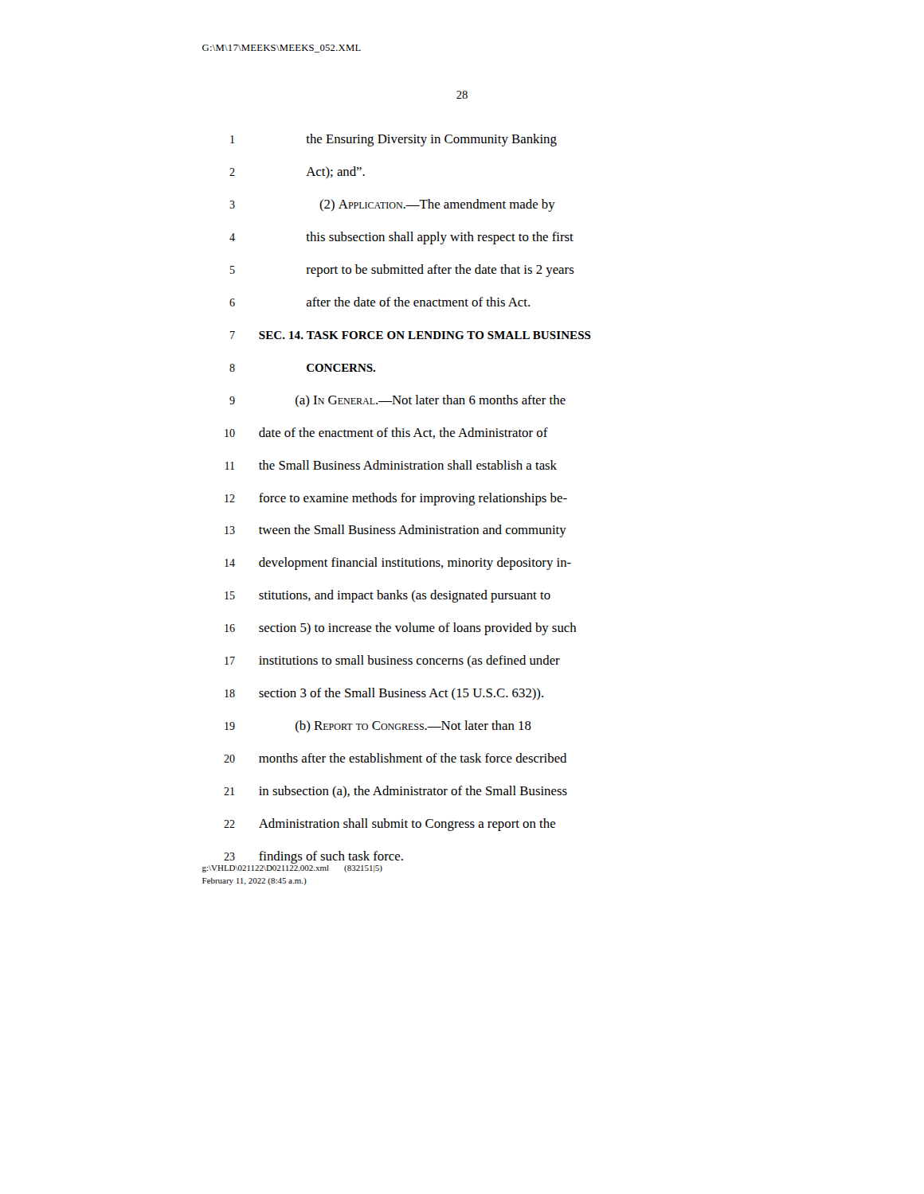G:\M\17\MEEKS\MEEKS_052.XML
28
| 1 | the Ensuring Diversity in Community Banking |
| 2 | Act); and”. |
| 3 | (2) Application. —The amendment made by |
| 4 | this subsection shall apply with respect to the first |
| 5 | report to be submitted after the date that is 2 years |
| 6 | after the date of the enactment of this Act. |
| 7 | SEC. 14. TASK FORCE ON LENDING TO SMALL BUSINESS |
| 8 | CONCERNS. |
| 9 | (a) In General. —Not later than 6 months after the |
| 10 | date of the enactment of this Act, the Administrator of |
| 11 | the Small Business Administration shall establish a task |
| 12 | force to examine methods for improving relationships be- |
| 13 | tween the Small Business Administration and community |
| 14 | development financial institutions, minority depository in- |
| 15 | stitutions, and impact banks (as designated pursuant to |
| 16 | section 5) to increase the volume of loans provided by such |
| 17 | institutions to small business concerns (as defined under |
| 18 | section 3 of the Small Business Act (15 U.S.C. 632)). |
| 19 | (b) Report to Congress. —Not later than 18 |
| 20 | months after the establishment of the task force described |
| 21 | in subsection (a), the Administrator of the Small Business |
| 22 | Administration shall submit to Congress a report on the |
| 23 | findings of such task force. |
g:\VHLD\021122\D021122.002.xml (832151|5)
February 11, 2022 (8:45 a.m.)